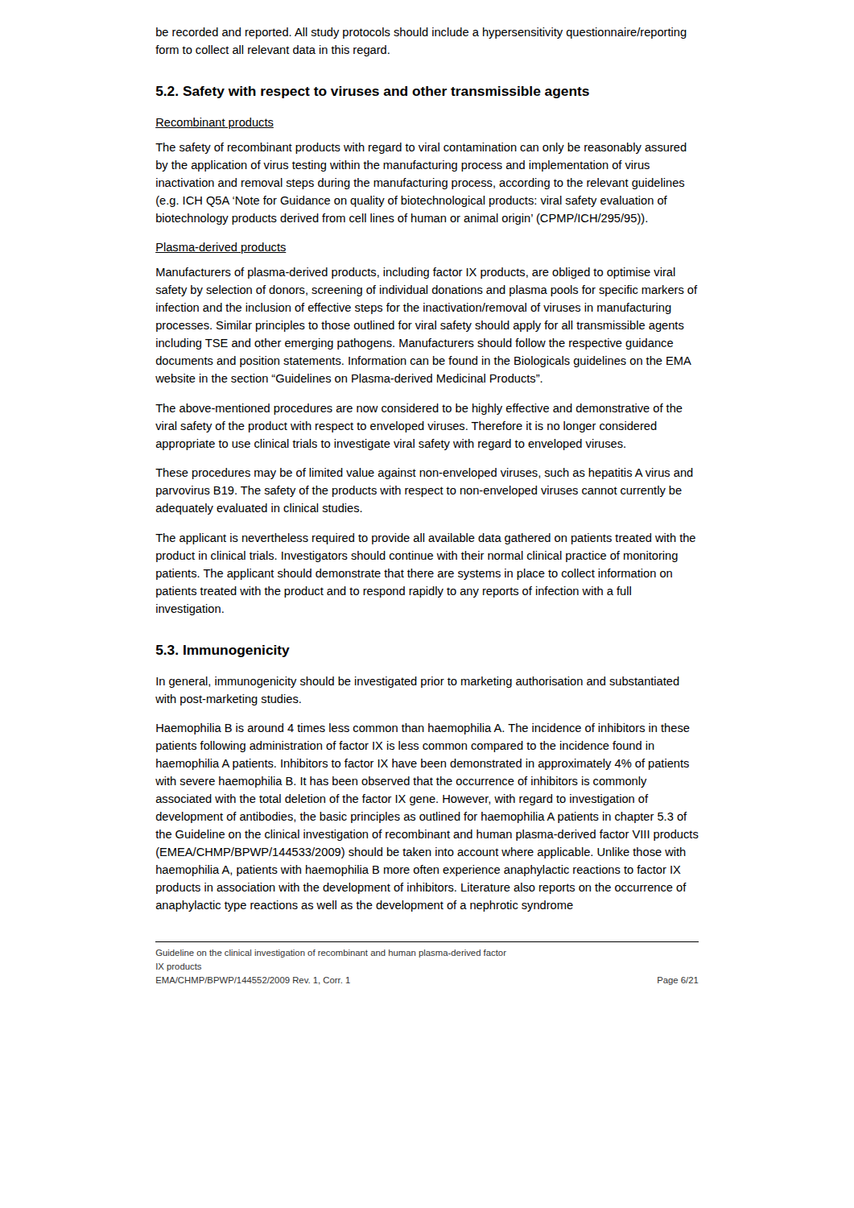be recorded and reported. All study protocols should include a hypersensitivity questionnaire/reporting form to collect all relevant data in this regard.
5.2. Safety with respect to viruses and other transmissible agents
Recombinant products
The safety of recombinant products with regard to viral contamination can only be reasonably assured by the application of virus testing within the manufacturing process and implementation of virus inactivation and removal steps during the manufacturing process, according to the relevant guidelines (e.g. ICH Q5A ‘Note for Guidance on quality of biotechnological products: viral safety evaluation of biotechnology products derived from cell lines of human or animal origin’ (CPMP/ICH/295/95)).
Plasma-derived products
Manufacturers of plasma-derived products, including factor IX products, are obliged to optimise viral safety by selection of donors, screening of individual donations and plasma pools for specific markers of infection and the inclusion of effective steps for the inactivation/removal of viruses in manufacturing processes. Similar principles to those outlined for viral safety should apply for all transmissible agents including TSE and other emerging pathogens. Manufacturers should follow the respective guidance documents and position statements. Information can be found in the Biologicals guidelines on the EMA website in the section “Guidelines on Plasma-derived Medicinal Products”.
The above-mentioned procedures are now considered to be highly effective and demonstrative of the viral safety of the product with respect to enveloped viruses. Therefore it is no longer considered appropriate to use clinical trials to investigate viral safety with regard to enveloped viruses.
These procedures may be of limited value against non-enveloped viruses, such as hepatitis A virus and parvovirus B19. The safety of the products with respect to non-enveloped viruses cannot currently be adequately evaluated in clinical studies.
The applicant is nevertheless required to provide all available data gathered on patients treated with the product in clinical trials. Investigators should continue with their normal clinical practice of monitoring patients. The applicant should demonstrate that there are systems in place to collect information on patients treated with the product and to respond rapidly to any reports of infection with a full investigation.
5.3. Immunogenicity
In general, immunogenicity should be investigated prior to marketing authorisation and substantiated with post-marketing studies.
Haemophilia B is around 4 times less common than haemophilia A. The incidence of inhibitors in these patients following administration of factor IX is less common compared to the incidence found in haemophilia A patients. Inhibitors to factor IX have been demonstrated in approximately 4% of patients with severe haemophilia B. It has been observed that the occurrence of inhibitors is commonly associated with the total deletion of the factor IX gene. However, with regard to investigation of development of antibodies, the basic principles as outlined for haemophilia A patients in chapter 5.3 of the Guideline on the clinical investigation of recombinant and human plasma-derived factor VIII products (EMEA/CHMP/BPWP/144533/2009) should be taken into account where applicable. Unlike those with haemophilia A, patients with haemophilia B more often experience anaphylactic reactions to factor IX products in association with the development of inhibitors. Literature also reports on the occurrence of anaphylactic type reactions as well as the development of a nephrotic syndrome
Guideline on the clinical investigation of recombinant and human plasma-derived factor IX products EMA/CHMP/BPWP/144552/2009 Rev. 1, Corr. 1 Page 6/21